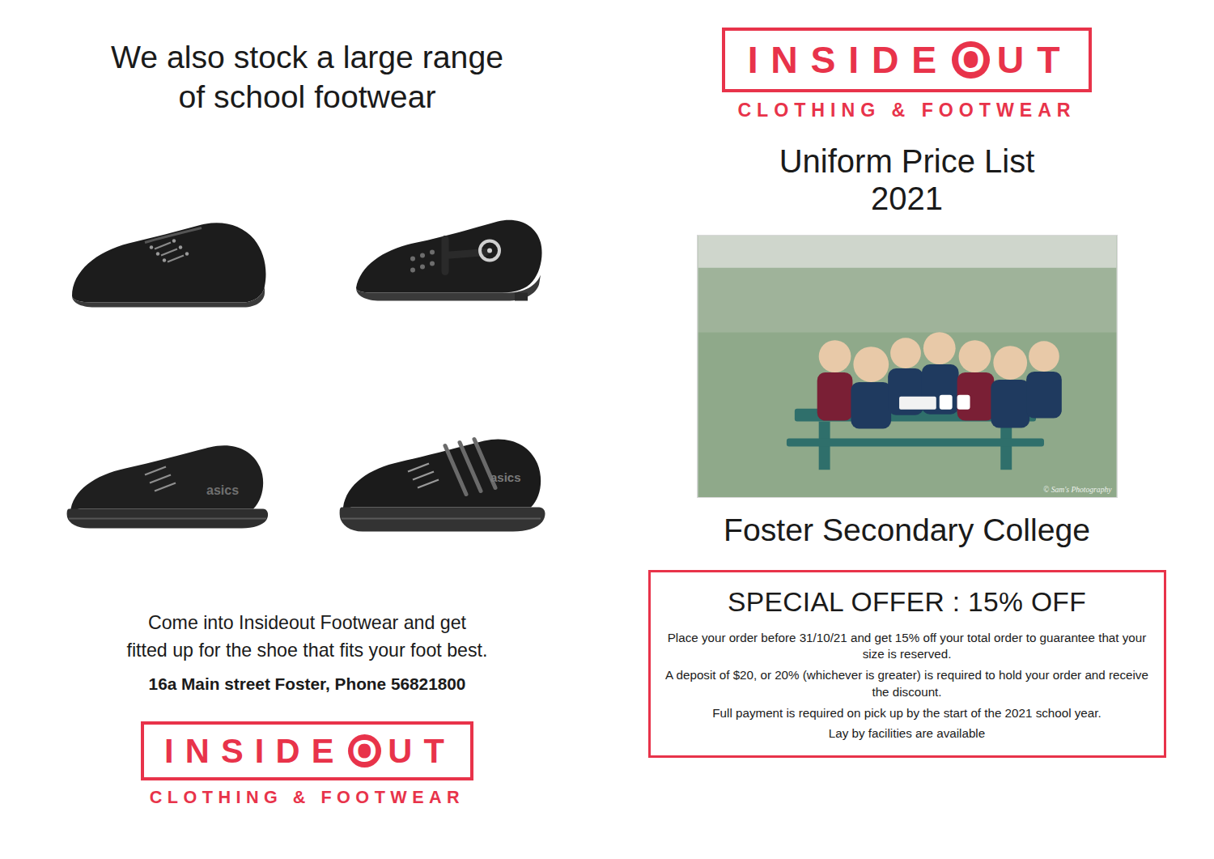We also stock a large range
of school footwear
asics
asics
Come into Insideout Footwear and get
fitted up for the shoe that fits your foot best.
16a Main street Foster, Phone 56821800
INSIDE O UT
CLOTHING & FOOTWEAR
INSIDE O UT
CLOTHING & FOOTWEAR
Uniform Price List 2021
© Sam's Photography
Foster Secondary College
SPECIAL OFFER : 15% OFF
Place your order before 31/10/21 and get 15% off your total order to guarantee that your size is reserved.
A deposit of $20, or 20% (whichever is greater) is required to hold your order and receive the discount.
Full payment is required on pick up by the start of the 2021 school year.
Lay by facilities are available